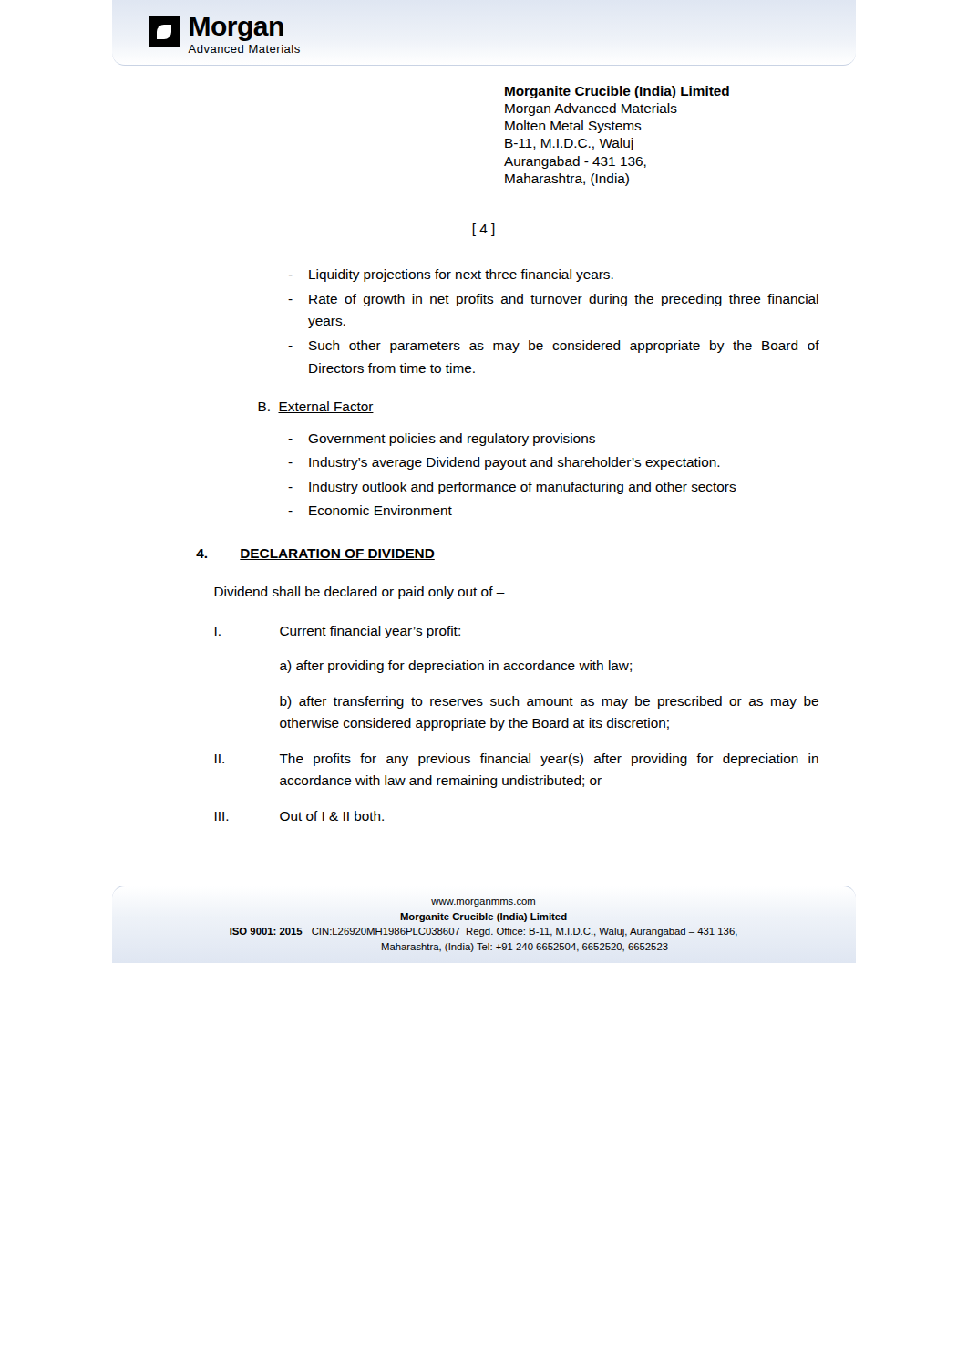Morgan
Advanced Materials
Morganite Crucible (India) Limited
Morgan Advanced Materials
Molten Metal Systems
B-11, M.I.D.C., Waluj
Aurangabad - 431 136,
Maharashtra, (India)
[ 4 ]
Liquidity projections for next three financial years.
Rate of growth in net profits and turnover during the preceding three financial years.
Such other parameters as may be considered appropriate by the Board of Directors from time to time.
B. External Factor
Government policies and regulatory provisions
Industry’s average Dividend payout and shareholder’s expectation.
Industry outlook and performance of manufacturing and other sectors
Economic Environment
4. DECLARATION OF DIVIDEND
Dividend shall be declared or paid only out of –
I.
Current financial year’s profit:
a) after providing for depreciation in accordance with law;
b) after transferring to reserves such amount as may be prescribed or as may be otherwise considered appropriate by the Board at its discretion;
II.
The profits for any previous financial year(s) after providing for depreciation in accordance with law and remaining undistributed; or
III.
Out of I & II both.
www.morganmms.com
Morganite Crucible (India) Limited
ISO 9001: 2015
CIN:L26920MH1986PLC038607 Regd. Office: B-11, M.I.D.C., Waluj, Aurangabad – 431 136,
Maharashtra, (India) Tel: +91 240 6652504, 6652520, 6652523